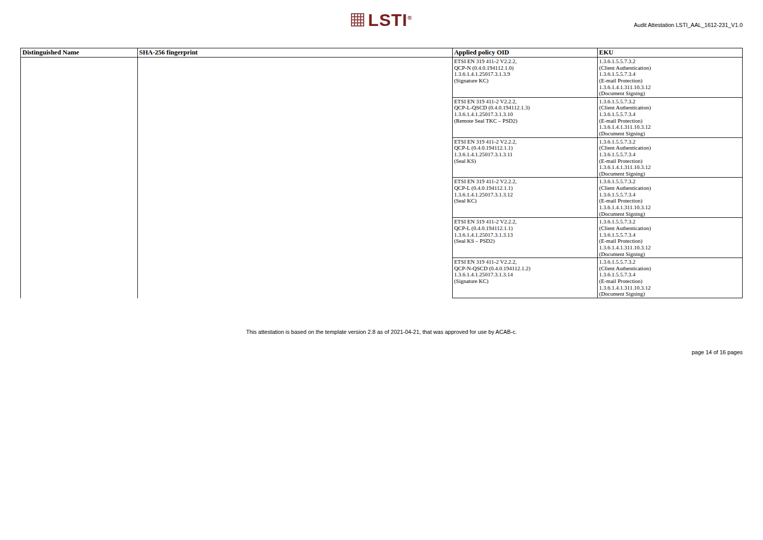LSTI®
Audit Attestation LSTI_AAL_1612-231_V1.0
| Distinguished Name | SHA-256 fingerprint | Applied policy OID | EKU |
| --- | --- | --- | --- |
| | | ETSI EN 319 411-2 V2.2.2, QCP-N (0.4.0.194112.1.0) 1.3.6.1.4.1.25017.3.1.3.9 (Signature KC) | 1.3.6.1.5.5.7.3.2 (Client Authentication) 1.3.6.1.5.5.7.3.4 (E-mail Protection) 1.3.6.1.4.1.311.10.3.12 (Document Signing) |
| ETSI EN 319 411-2 V2.2.2, QCP-L-QSCD (0.4.0.194112.1.3) 1.3.6.1.4.1.25017.3.1.3.10 (Remote Seal TKC – PSD2) | 1.3.6.1.5.5.7.3.2 (Client Authentication) 1.3.6.1.5.5.7.3.4 (E-mail Protection) 1.3.6.1.4.1.311.10.3.12 (Document Signing) |
| ETSI EN 319 411-2 V2.2.2, QCP-L (0.4.0.194112.1.1) 1.3.6.1.4.1.25017.3.1.3.11 (Seal KS) | 1.3.6.1.5.5.7.3.2 (Client Authentication) 1.3.6.1.5.5.7.3.4 (E-mail Protection) 1.3.6.1.4.1.311.10.3.12 (Document Signing) |
| ETSI EN 319 411-2 V2.2.2, QCP-L (0.4.0.194112.1.1) 1.3.6.1.4.1.25017.3.1.3.12 (Seal KC) | 1.3.6.1.5.5.7.3.2 (Client Authentication) 1.3.6.1.5.5.7.3.4 (E-mail Protection) 1.3.6.1.4.1.311.10.3.12 (Document Signing) |
| ETSI EN 319 411-2 V2.2.2, QCP-L (0.4.0.194112.1.1) 1.3.6.1.4.1.25017.3.1.3.13 (Seal KS – PSD2) | 1.3.6.1.5.5.7.3.2 (Client Authentication) 1.3.6.1.5.5.7.3.4 (E-mail Protection) 1.3.6.1.4.1.311.10.3.12 (Document Signing) |
| ETSI EN 319 411-2 V2.2.2, QCP-N-QSCD (0.4.0.194112.1.2) 1.3.6.1.4.1.25017.3.1.3.14 (Signature KC) | 1.3.6.1.5.5.7.3.2 (Client Authentication) 1.3.6.1.5.5.7.3.4 (E-mail Protection) 1.3.6.1.4.1.311.10.3.12 (Document Signing) |
This attestation is based on the template version 2.8 as of 2021-04-21, that was approved for use by ACAB-c.
page 14 of 16 pages